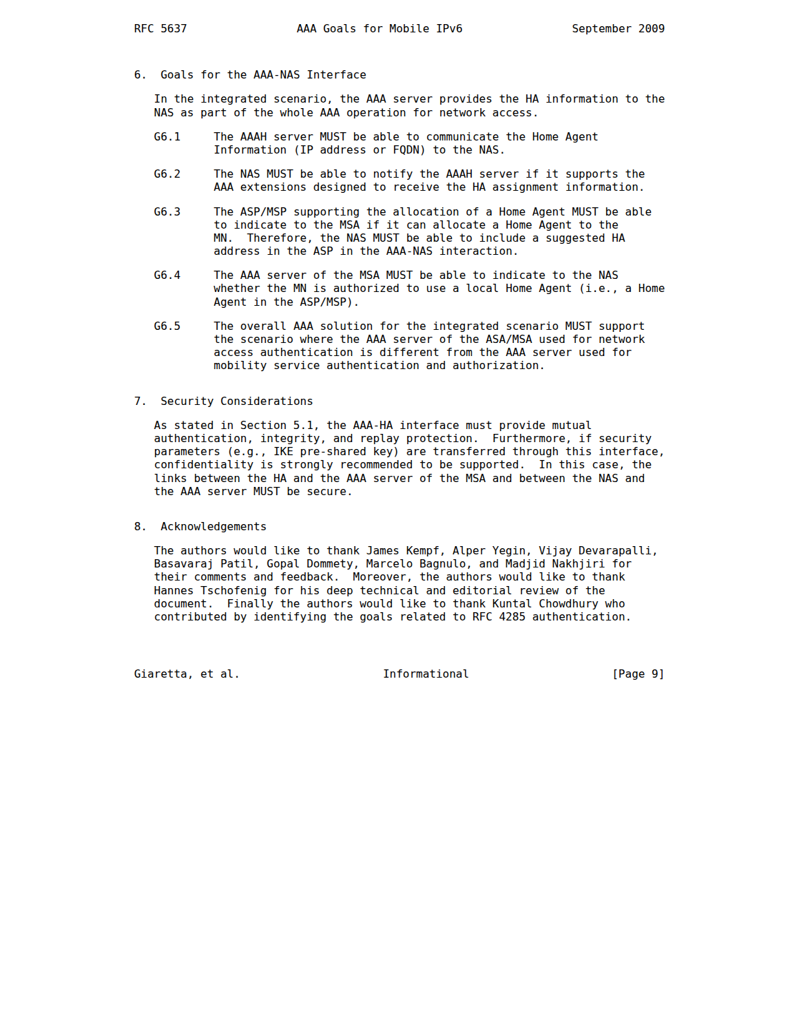RFC 5637 AAA Goals for Mobile IPv6 September 2009
6. Goals for the AAA-NAS Interface
In the integrated scenario, the AAA server provides the HA information to the NAS as part of the whole AAA operation for network access.
G6.1
The AAAH server MUST be able to communicate the Home Agent Information (IP address or FQDN) to the NAS.
G6.2
The NAS MUST be able to notify the AAAH server if it supports the AAA extensions designed to receive the HA assignment information.
G6.3
The ASP/MSP supporting the allocation of a Home Agent MUST be able to indicate to the MSA if it can allocate a Home Agent to the MN. Therefore, the NAS MUST be able to include a suggested HA address in the ASP in the AAA-NAS interaction.
G6.4
The AAA server of the MSA MUST be able to indicate to the NAS whether the MN is authorized to use a local Home Agent (i.e., a Home Agent in the ASP/MSP).
G6.5
The overall AAA solution for the integrated scenario MUST support the scenario where the AAA server of the ASA/MSA used for network access authentication is different from the AAA server used for mobility service authentication and authorization.
7. Security Considerations
As stated in Section 5.1, the AAA-HA interface must provide mutual authentication, integrity, and replay protection. Furthermore, if security parameters (e.g., IKE pre-shared key) are transferred through this interface, confidentiality is strongly recommended to be supported. In this case, the links between the HA and the AAA server of the MSA and between the NAS and the AAA server MUST be secure.
8. Acknowledgements
The authors would like to thank James Kempf, Alper Yegin, Vijay Devarapalli, Basavaraj Patil, Gopal Dommety, Marcelo Bagnulo, and Madjid Nakhjiri for their comments and feedback. Moreover, the authors would like to thank Hannes Tschofenig for his deep technical and editorial review of the document. Finally the authors would like to thank Kuntal Chowdhury who contributed by identifying the goals related to RFC 4285 authentication.
Giaretta, et al. Informational [Page 9]